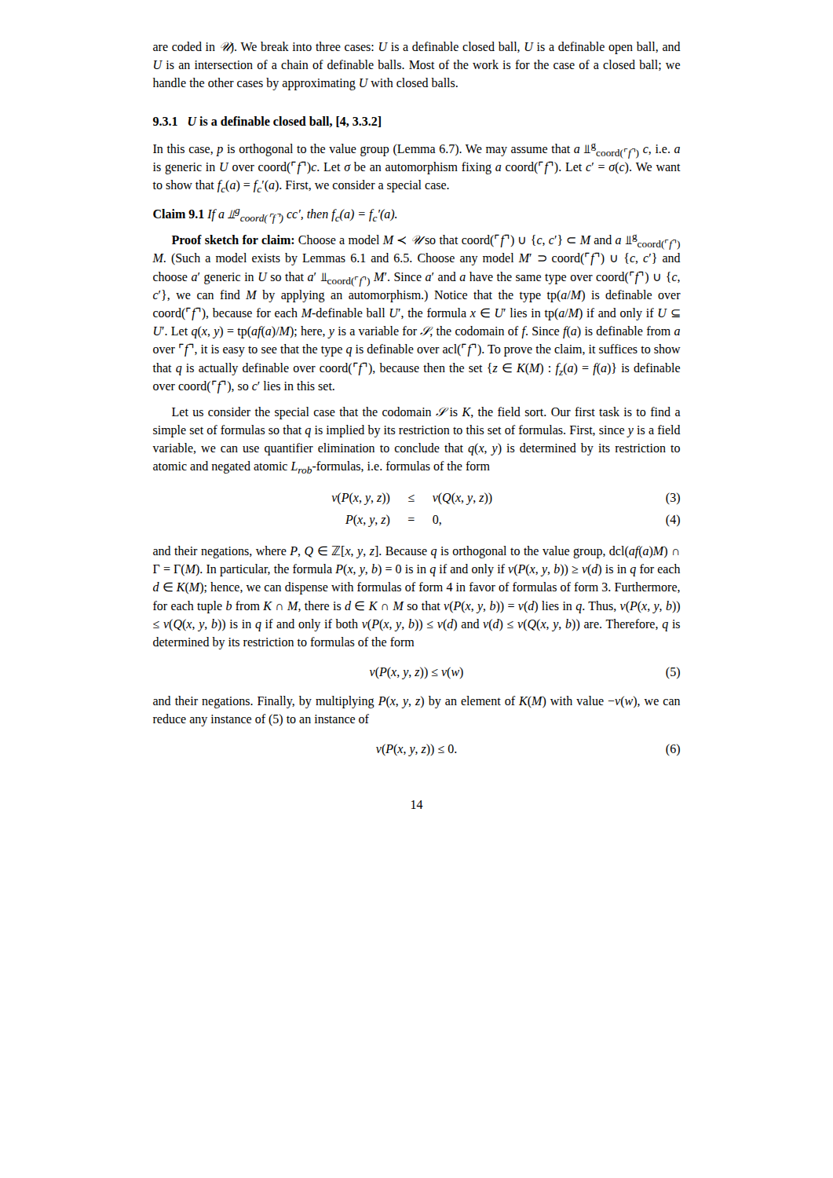are coded in 𝒰). We break into three cases: U is a definable closed ball, U is a definable open ball, and U is an intersection of a chain of definable balls. Most of the work is for the case of a closed ball; we handle the other cases by approximating U with closed balls.
9.3.1 U is a definable closed ball, [4, 3.3.2]
In this case, p is orthogonal to the value group (Lemma 6.7). We may assume that a ⫫gcoord(⌜f⌝) c, i.e. a is generic in U over coord(⌜f⌝)c. Let σ be an automorphism fixing a coord(⌜f⌝). Let c′ = σ(c). We want to show that fc(a) = fc′(a). First, we consider a special case.
Claim 9.1 If a ⫫gcoord(⌜f⌝) cc′, then fc(a) = fc′(a).
Proof sketch for claim: Choose a model M ≺ 𝒰 so that coord(⌜f⌝) ∪ {c, c′} ⊂ M and a ⫫gcoord(⌜f⌝) M. (Such a model exists by Lemmas 6.1 and 6.5. Choose any model M′ ⊃ coord(⌜f⌝) ∪ {c, c′} and choose a′ generic in U so that a′ ⫫coord(⌜f⌝) M′. Since a′ and a have the same type over coord(⌜f⌝) ∪ {c, c′}, we can find M by applying an automorphism.) Notice that the type tp(a/M) is definable over coord(⌜f⌝), because for each M-definable ball U′, the formula x ∈ U′ lies in tp(a/M) if and only if U ⊆ U′. Let q(x, y) = tp(af(a)/M); here, y is a variable for 𝒮, the codomain of f. Since f(a) is definable from a over ⌜f⌝, it is easy to see that the type q is definable over acl(⌜f⌝). To prove the claim, it suffices to show that q is actually definable over coord(⌜f⌝), because then the set {z ∈ K(M) : fz(a) = f(a)} is definable over coord(⌜f⌝), so c′ lies in this set.
Let us consider the special case that the codomain 𝒮 is K, the field sort. Our first task is to find a simple set of formulas so that q is implied by its restriction to this set of formulas. First, since y is a field variable, we can use quantifier elimination to conclude that q(x, y) is determined by its restriction to atomic and negated atomic Lrob-formulas, i.e. formulas of the form
| v ( P ( x , y , z )) | ≤ | v ( Q ( x , y , z )) | (3) |
| P ( x , y , z ) | = | 0, | (4) |
and their negations, where P, Q ∈ ℤ[x, y, z]. Because q is orthogonal to the value group, dcl(af(a)M) ∩ Γ = Γ(M). In particular, the formula P(x, y, b) = 0 is in q if and only if v(P(x, y, b)) ≥ v(d) is in q for each d ∈ K(M); hence, we can dispense with formulas of form 4 in favor of formulas of form 3. Furthermore, for each tuple b from K ∩ M, there is d ∈ K ∩ M so that v(P(x, y, b)) = v(d) lies in q. Thus, v(P(x, y, b)) ≤ v(Q(x, y, b)) is in q if and only if both v(P(x, y, b)) ≤ v(d) and v(d) ≤ v(Q(x, y, b)) are. Therefore, q is determined by its restriction to formulas of the form
v(P(x, y, z)) ≤ v(w) (5)
and their negations. Finally, by multiplying P(x, y, z) by an element of K(M) with value −v(w), we can reduce any instance of (5) to an instance of
v(P(x, y, z)) ≤ 0. (6)
14